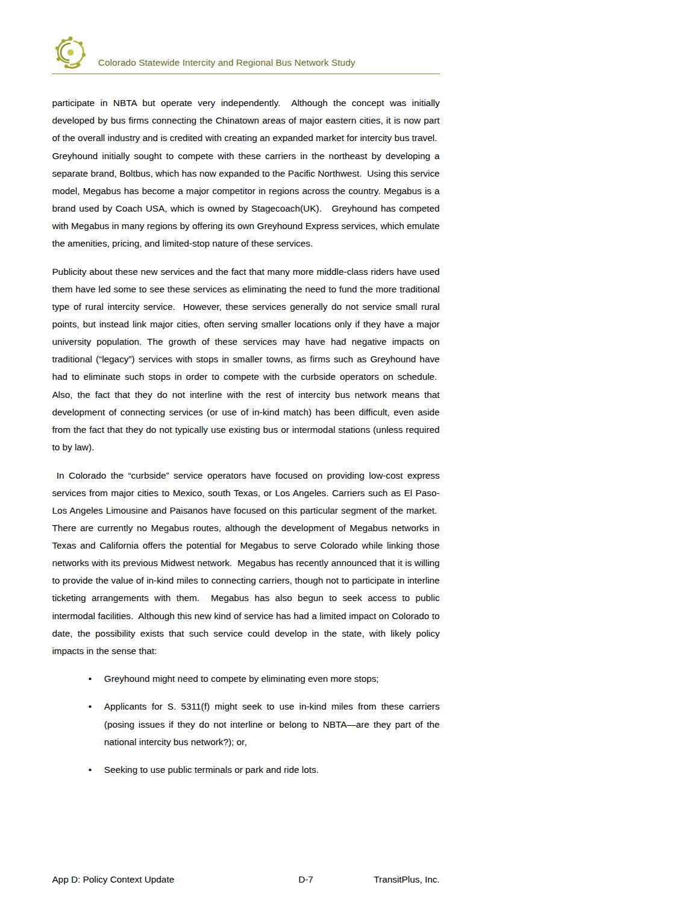Colorado Statewide Intercity and Regional Bus Network Study
participate in NBTA but operate very independently. Although the concept was initially developed by bus firms connecting the Chinatown areas of major eastern cities, it is now part of the overall industry and is credited with creating an expanded market for intercity bus travel. Greyhound initially sought to compete with these carriers in the northeast by developing a separate brand, Boltbus, which has now expanded to the Pacific Northwest. Using this service model, Megabus has become a major competitor in regions across the country. Megabus is a brand used by Coach USA, which is owned by Stagecoach(UK). Greyhound has competed with Megabus in many regions by offering its own Greyhound Express services, which emulate the amenities, pricing, and limited-stop nature of these services.
Publicity about these new services and the fact that many more middle-class riders have used them have led some to see these services as eliminating the need to fund the more traditional type of rural intercity service. However, these services generally do not service small rural points, but instead link major cities, often serving smaller locations only if they have a major university population. The growth of these services may have had negative impacts on traditional (“legacy”) services with stops in smaller towns, as firms such as Greyhound have had to eliminate such stops in order to compete with the curbside operators on schedule. Also, the fact that they do not interline with the rest of intercity bus network means that development of connecting services (or use of in-kind match) has been difficult, even aside from the fact that they do not typically use existing bus or intermodal stations (unless required to by law).
In Colorado the “curbside” service operators have focused on providing low-cost express services from major cities to Mexico, south Texas, or Los Angeles. Carriers such as El Paso-Los Angeles Limousine and Paisanos have focused on this particular segment of the market. There are currently no Megabus routes, although the development of Megabus networks in Texas and California offers the potential for Megabus to serve Colorado while linking those networks with its previous Midwest network. Megabus has recently announced that it is willing to provide the value of in-kind miles to connecting carriers, though not to participate in interline ticketing arrangements with them. Megabus has also begun to seek access to public intermodal facilities. Although this new kind of service has had a limited impact on Colorado to date, the possibility exists that such service could develop in the state, with likely policy impacts in the sense that:
Greyhound might need to compete by eliminating even more stops;
Applicants for S. 5311(f) might seek to use in-kind miles from these carriers (posing issues if they do not interline or belong to NBTA—are they part of the national intercity bus network?); or,
Seeking to use public terminals or park and ride lots.
App D: Policy Context Update
D-7
TransitPlus, Inc.